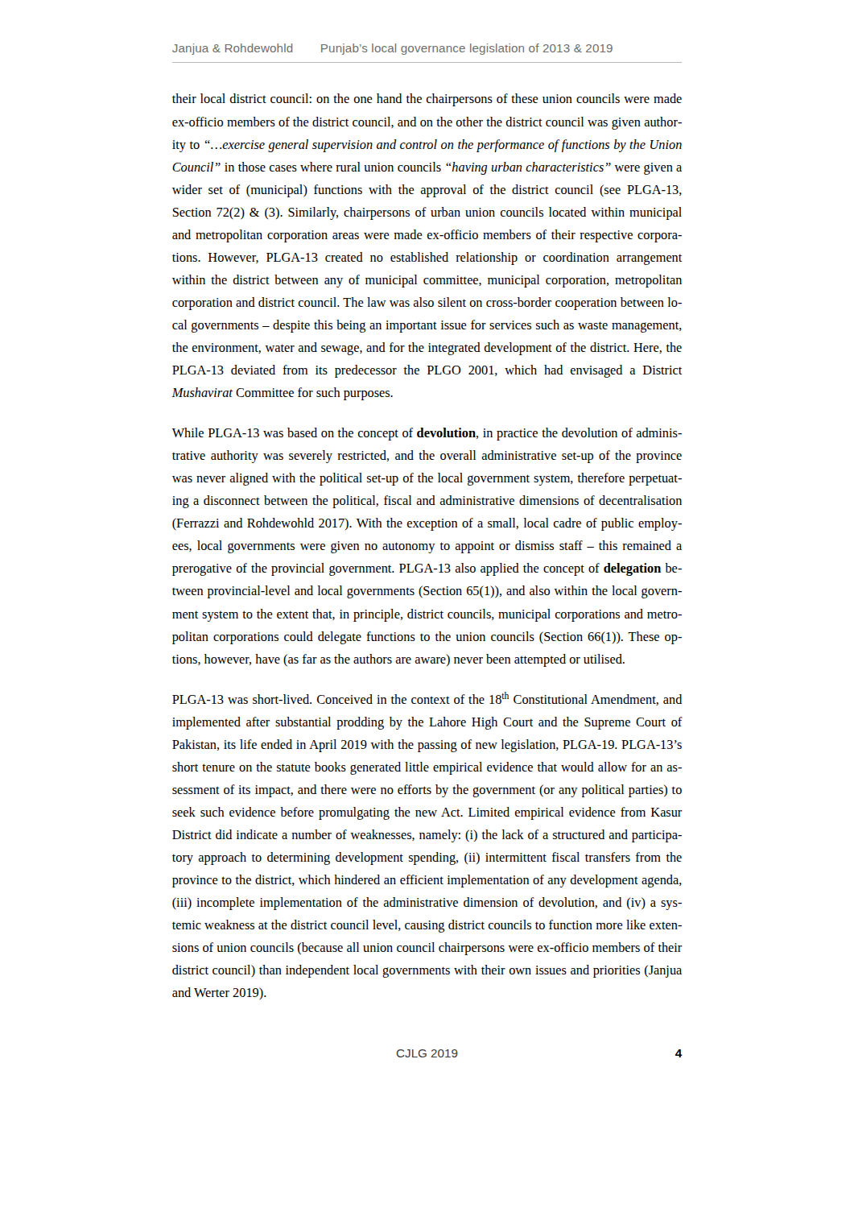Janjua & Rohdewohld Punjab’s local governance legislation of 2013 & 2019
their local district council: on the one hand the chairpersons of these union councils were made ex-officio members of the district council, and on the other the district council was given authority to “…exercise general supervision and control on the performance of functions by the Union Council” in those cases where rural union councils “having urban characteristics” were given a wider set of (municipal) functions with the approval of the district council (see PLGA-13, Section 72(2) & (3). Similarly, chairpersons of urban union councils located within municipal and metropolitan corporation areas were made ex-officio members of their respective corporations. However, PLGA-13 created no established relationship or coordination arrangement within the district between any of municipal committee, municipal corporation, metropolitan corporation and district council. The law was also silent on cross-border cooperation between local governments – despite this being an important issue for services such as waste management, the environment, water and sewage, and for the integrated development of the district. Here, the PLGA-13 deviated from its predecessor the PLGO 2001, which had envisaged a District Mushavirat Committee for such purposes.
While PLGA-13 was based on the concept of devolution, in practice the devolution of administrative authority was severely restricted, and the overall administrative set-up of the province was never aligned with the political set-up of the local government system, therefore perpetuating a disconnect between the political, fiscal and administrative dimensions of decentralisation (Ferrazzi and Rohdewohld 2017). With the exception of a small, local cadre of public employees, local governments were given no autonomy to appoint or dismiss staff – this remained a prerogative of the provincial government. PLGA-13 also applied the concept of delegation between provincial-level and local governments (Section 65(1)), and also within the local government system to the extent that, in principle, district councils, municipal corporations and metropolitan corporations could delegate functions to the union councils (Section 66(1)). These options, however, have (as far as the authors are aware) never been attempted or utilised.
PLGA-13 was short-lived. Conceived in the context of the 18th Constitutional Amendment, and implemented after substantial prodding by the Lahore High Court and the Supreme Court of Pakistan, its life ended in April 2019 with the passing of new legislation, PLGA-19. PLGA-13’s short tenure on the statute books generated little empirical evidence that would allow for an assessment of its impact, and there were no efforts by the government (or any political parties) to seek such evidence before promulgating the new Act. Limited empirical evidence from Kasur District did indicate a number of weaknesses, namely: (i) the lack of a structured and participatory approach to determining development spending, (ii) intermittent fiscal transfers from the province to the district, which hindered an efficient implementation of any development agenda, (iii) incomplete implementation of the administrative dimension of devolution, and (iv) a systemic weakness at the district council level, causing district councils to function more like extensions of union councils (because all union council chairpersons were ex-officio members of their district council) than independent local governments with their own issues and priorities (Janjua and Werter 2019).
CJLG 2019 4